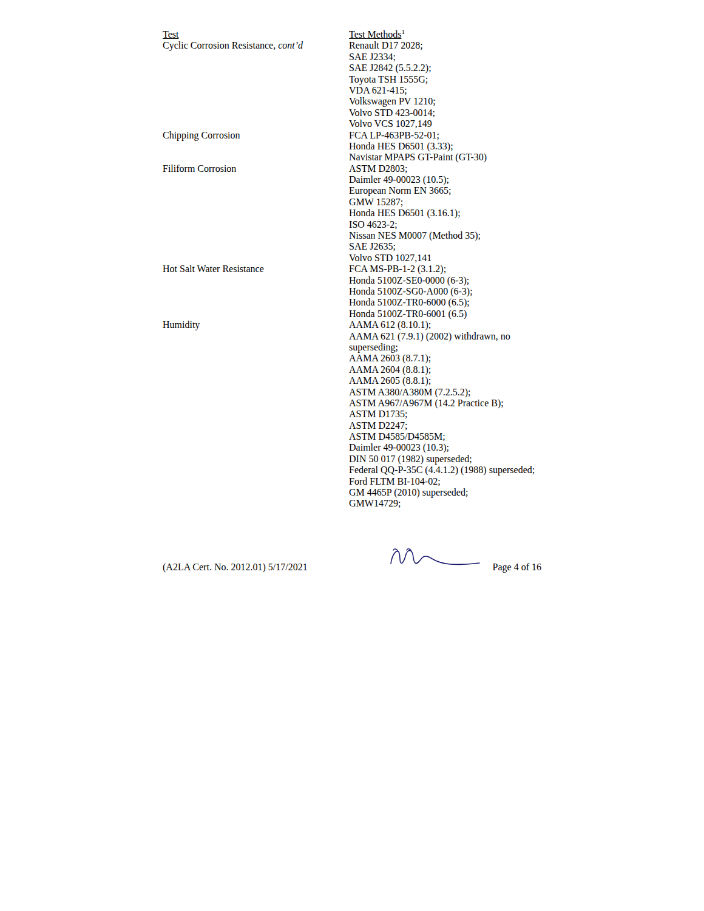| Test | Test Methods 1 |
| Cyclic Corrosion Resistance, cont’d | Renault D17 2028; SAE J2334; SAE J2842 (5.5.2.2); Toyota TSH 1555G; VDA 621-415; Volkswagen PV 1210; Volvo STD 423-0014; Volvo VCS 1027,149 |
| Chipping Corrosion | FCA LP-463PB-52-01; Honda HES D6501 (3.33); Navistar MPAPS GT-Paint (GT-30) |
| Filiform Corrosion | ASTM D2803; Daimler 49-00023 (10.5); European Norm EN 3665; GMW 15287; Honda HES D6501 (3.16.1); ISO 4623-2; Nissan NES M0007 (Method 35); SAE J2635; Volvo STD 1027,141 |
| Hot Salt Water Resistance | FCA MS-PB-1-2 (3.1.2); Honda 5100Z-SE0-0000 (6-3); Honda 5100Z-SG0-A000 (6-3); Honda 5100Z-TR0-6000 (6.5); Honda 5100Z-TR0-6001 (6.5) |
| Humidity | AAMA 612 (8.10.1); AAMA 621 (7.9.1) (2002) withdrawn, no superseding; AAMA 2603 (8.7.1); AAMA 2604 (8.8.1); AAMA 2605 (8.8.1); ASTM A380/A380M (7.2.5.2); ASTM A967/A967M (14.2 Practice B); ASTM D1735; ASTM D2247; ASTM D4585/D4585M; Daimler 49-00023 (10.3); DIN 50 017 (1982) superseded; Federal QQ-P-35C (4.4.1.2) (1988) superseded; Ford FLTM BI-104-02; GM 4465P (2010) superseded; GMW14729; |
(A2LA Cert. No. 2012.01) 5/17/2021 Page 4 of 16